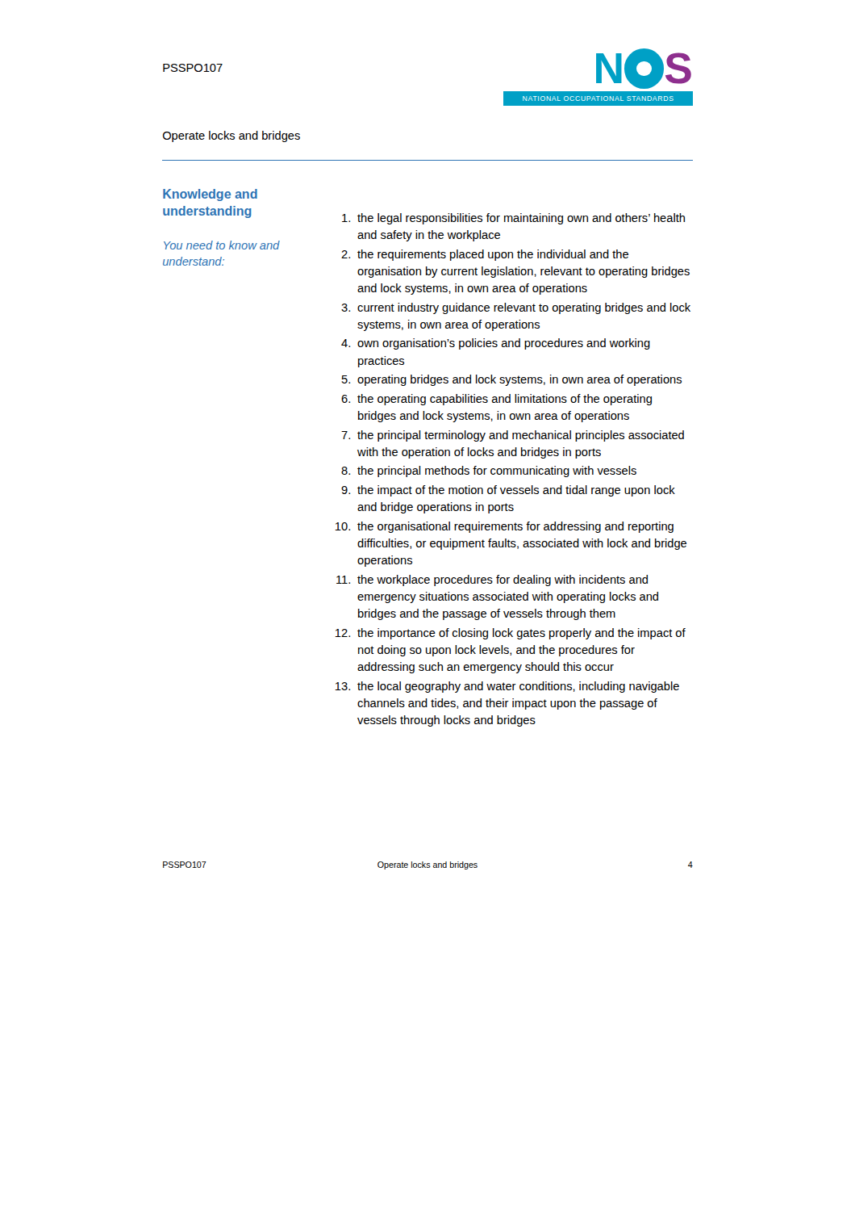N S
NATIONAL OCCUPATIONAL STANDARDS
PSSPO107
Operate locks and bridges
Knowledge and understanding
You need to know and understand:
the legal responsibilities for maintaining own and others’ health and safety in the workplace
the requirements placed upon the individual and the organisation by current legislation, relevant to operating bridges and lock systems, in own area of operations
current industry guidance relevant to operating bridges and lock systems, in own area of operations
own organisation’s policies and procedures and working practices
operating bridges and lock systems, in own area of operations
the operating capabilities and limitations of the operating bridges and lock systems, in own area of operations
the principal terminology and mechanical principles associated with the operation of locks and bridges in ports
the principal methods for communicating with vessels
the impact of the motion of vessels and tidal range upon lock and bridge operations in ports
the organisational requirements for addressing and reporting difficulties, or equipment faults, associated with lock and bridge operations
the workplace procedures for dealing with incidents and emergency situations associated with operating locks and bridges and the passage of vessels through them
the importance of closing lock gates properly and the impact of not doing so upon lock levels, and the procedures for addressing such an emergency should this occur
the local geography and water conditions, including navigable channels and tides, and their impact upon the passage of vessels through locks and bridges
PSSPO107
Operate locks and bridges
4